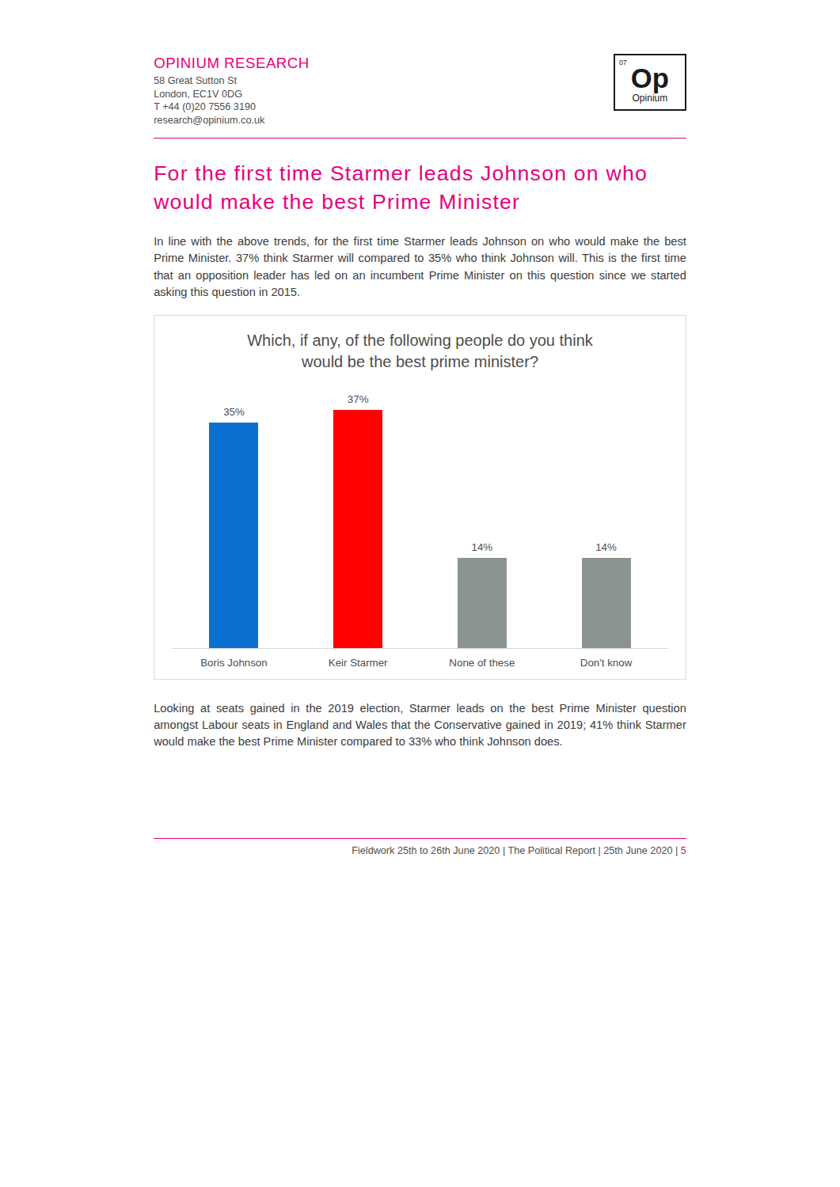OPINIUM RESEARCH
58 Great Sutton St
London, EC1V 0DG
T +44 (0)20 7556 3190
research@opinium.co.uk
07 Op Opinium
For the first time Starmer leads Johnson on who
would make the best Prime Minister
In line with the above trends, for the first time Starmer leads Johnson on who would make the best Prime Minister. 37% think Starmer will compared to 35% who think Johnson will. This is the first time that an opposition leader has led on an incumbent Prime Minister on this question since we started asking this question in 2015.
Which, if any, of the following people do you think
would be the best prime minister?
35%
37%
14%
14%
Boris Johnson
Keir Starmer
None of these
Don't know
Looking at seats gained in the 2019 election, Starmer leads on the best Prime Minister question amongst Labour seats in England and Wales that the Conservative gained in 2019; 41% think Starmer would make the best Prime Minister compared to 33% who think Johnson does.
Fieldwork 25th to 26th June 2020 | The Political Report | 25th June 2020 | 5